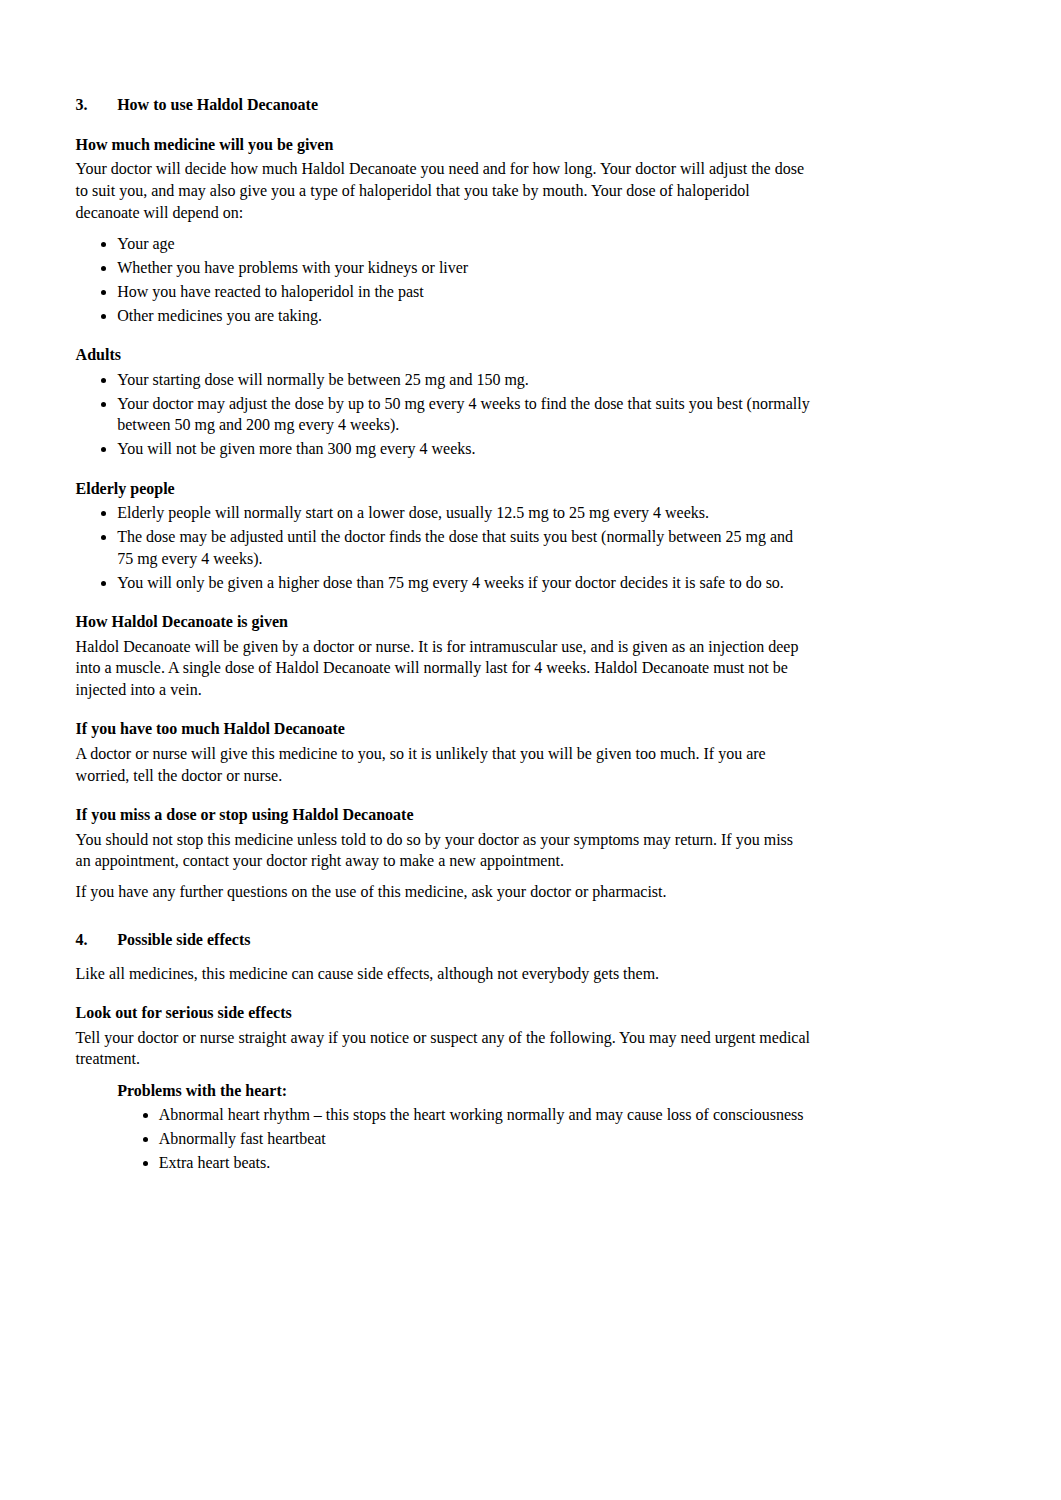3. How to use Haldol Decanoate
How much medicine will you be given
Your doctor will decide how much Haldol Decanoate you need and for how long. Your doctor will adjust the dose to suit you, and may also give you a type of haloperidol that you take by mouth. Your dose of haloperidol decanoate will depend on:
Your age
Whether you have problems with your kidneys or liver
How you have reacted to haloperidol in the past
Other medicines you are taking.
Adults
Your starting dose will normally be between 25 mg and 150 mg.
Your doctor may adjust the dose by up to 50 mg every 4 weeks to find the dose that suits you best (normally between 50 mg and 200 mg every 4 weeks).
You will not be given more than 300 mg every 4 weeks.
Elderly people
Elderly people will normally start on a lower dose, usually 12.5 mg to 25 mg every 4 weeks.
The dose may be adjusted until the doctor finds the dose that suits you best (normally between 25 mg and 75 mg every 4 weeks).
You will only be given a higher dose than 75 mg every 4 weeks if your doctor decides it is safe to do so.
How Haldol Decanoate is given
Haldol Decanoate will be given by a doctor or nurse. It is for intramuscular use, and is given as an injection deep into a muscle. A single dose of Haldol Decanoate will normally last for 4 weeks. Haldol Decanoate must not be injected into a vein.
If you have too much Haldol Decanoate
A doctor or nurse will give this medicine to you, so it is unlikely that you will be given too much. If you are worried, tell the doctor or nurse.
If you miss a dose or stop using Haldol Decanoate
You should not stop this medicine unless told to do so by your doctor as your symptoms may return. If you miss an appointment, contact your doctor right away to make a new appointment.
If you have any further questions on the use of this medicine, ask your doctor or pharmacist.
4. Possible side effects
Like all medicines, this medicine can cause side effects, although not everybody gets them.
Look out for serious side effects
Tell your doctor or nurse straight away if you notice or suspect any of the following. You may need urgent medical treatment.
Problems with the heart:
Abnormal heart rhythm – this stops the heart working normally and may cause loss of consciousness
Abnormally fast heartbeat
Extra heart beats.